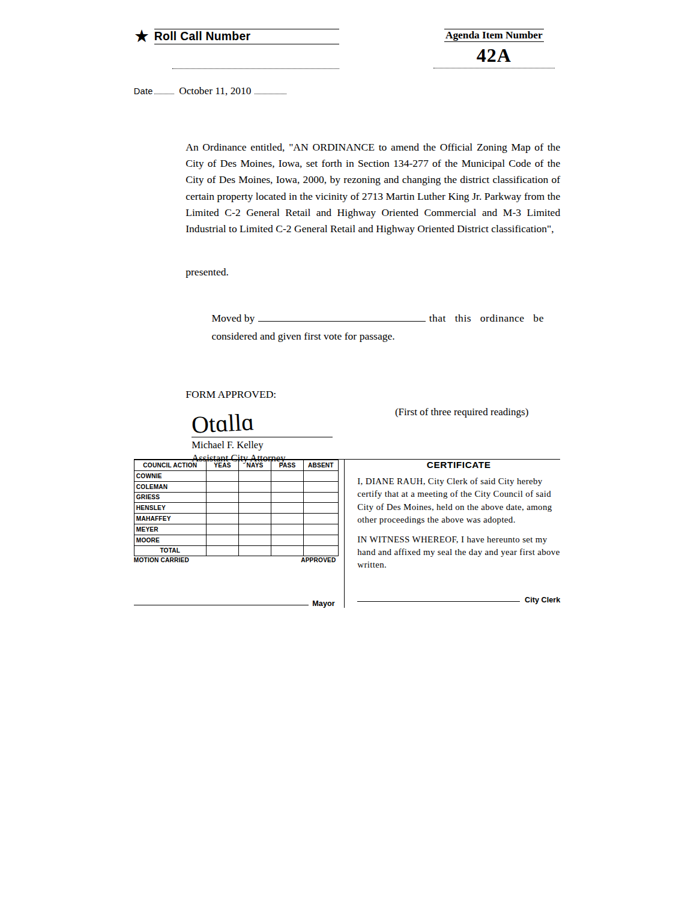★
Roll Call Number
Agenda Item Number
42A
Date October 11, 2010
An Ordinance entitled, "AN ORDINANCE to amend the Official Zoning Map of the City of Des Moines, Iowa, set forth in Section 134-277 of the Municipal Code of the City of Des Moines, Iowa, 2000, by rezoning and changing the district classification of certain property located in the vicinity of 2713 Martin Luther King Jr. Parkway from the Limited C-2 General Retail and Highway Oriented Commercial and M-3 Limited Industrial to Limited C-2 General Retail and Highway Oriented District classification",
presented.
Moved by that this ordinance be
considered and given first vote for passage.
FORM APPROVED:
Otɑllɑ
Michael F. Kelley
Assistant City Attorney
(First of three required readings)
| COUNCIL ACTION | YEAS | NAYS | PASS | ABSENT |
| --- | --- | --- | --- | --- |
| COWNIE | | | | |
| COLEMAN | | | | |
| GRIESS | | | | |
| HENSLEY | | | | |
| MAHAFFEY | | | | |
| MEYER | | | | |
| MOORE | | | | |
| TOTAL | | | | |
MOTION CARRIED
APPROVED
Mayor
CERTIFICATE
I, DIANE RAUH, City Clerk of said City hereby certify that at a meeting of the City Council of said City of Des Moines, held on the above date, among other proceedings the above was adopted.
IN WITNESS WHEREOF, I have hereunto set my hand and affixed my seal the day and year first above written.
City Clerk